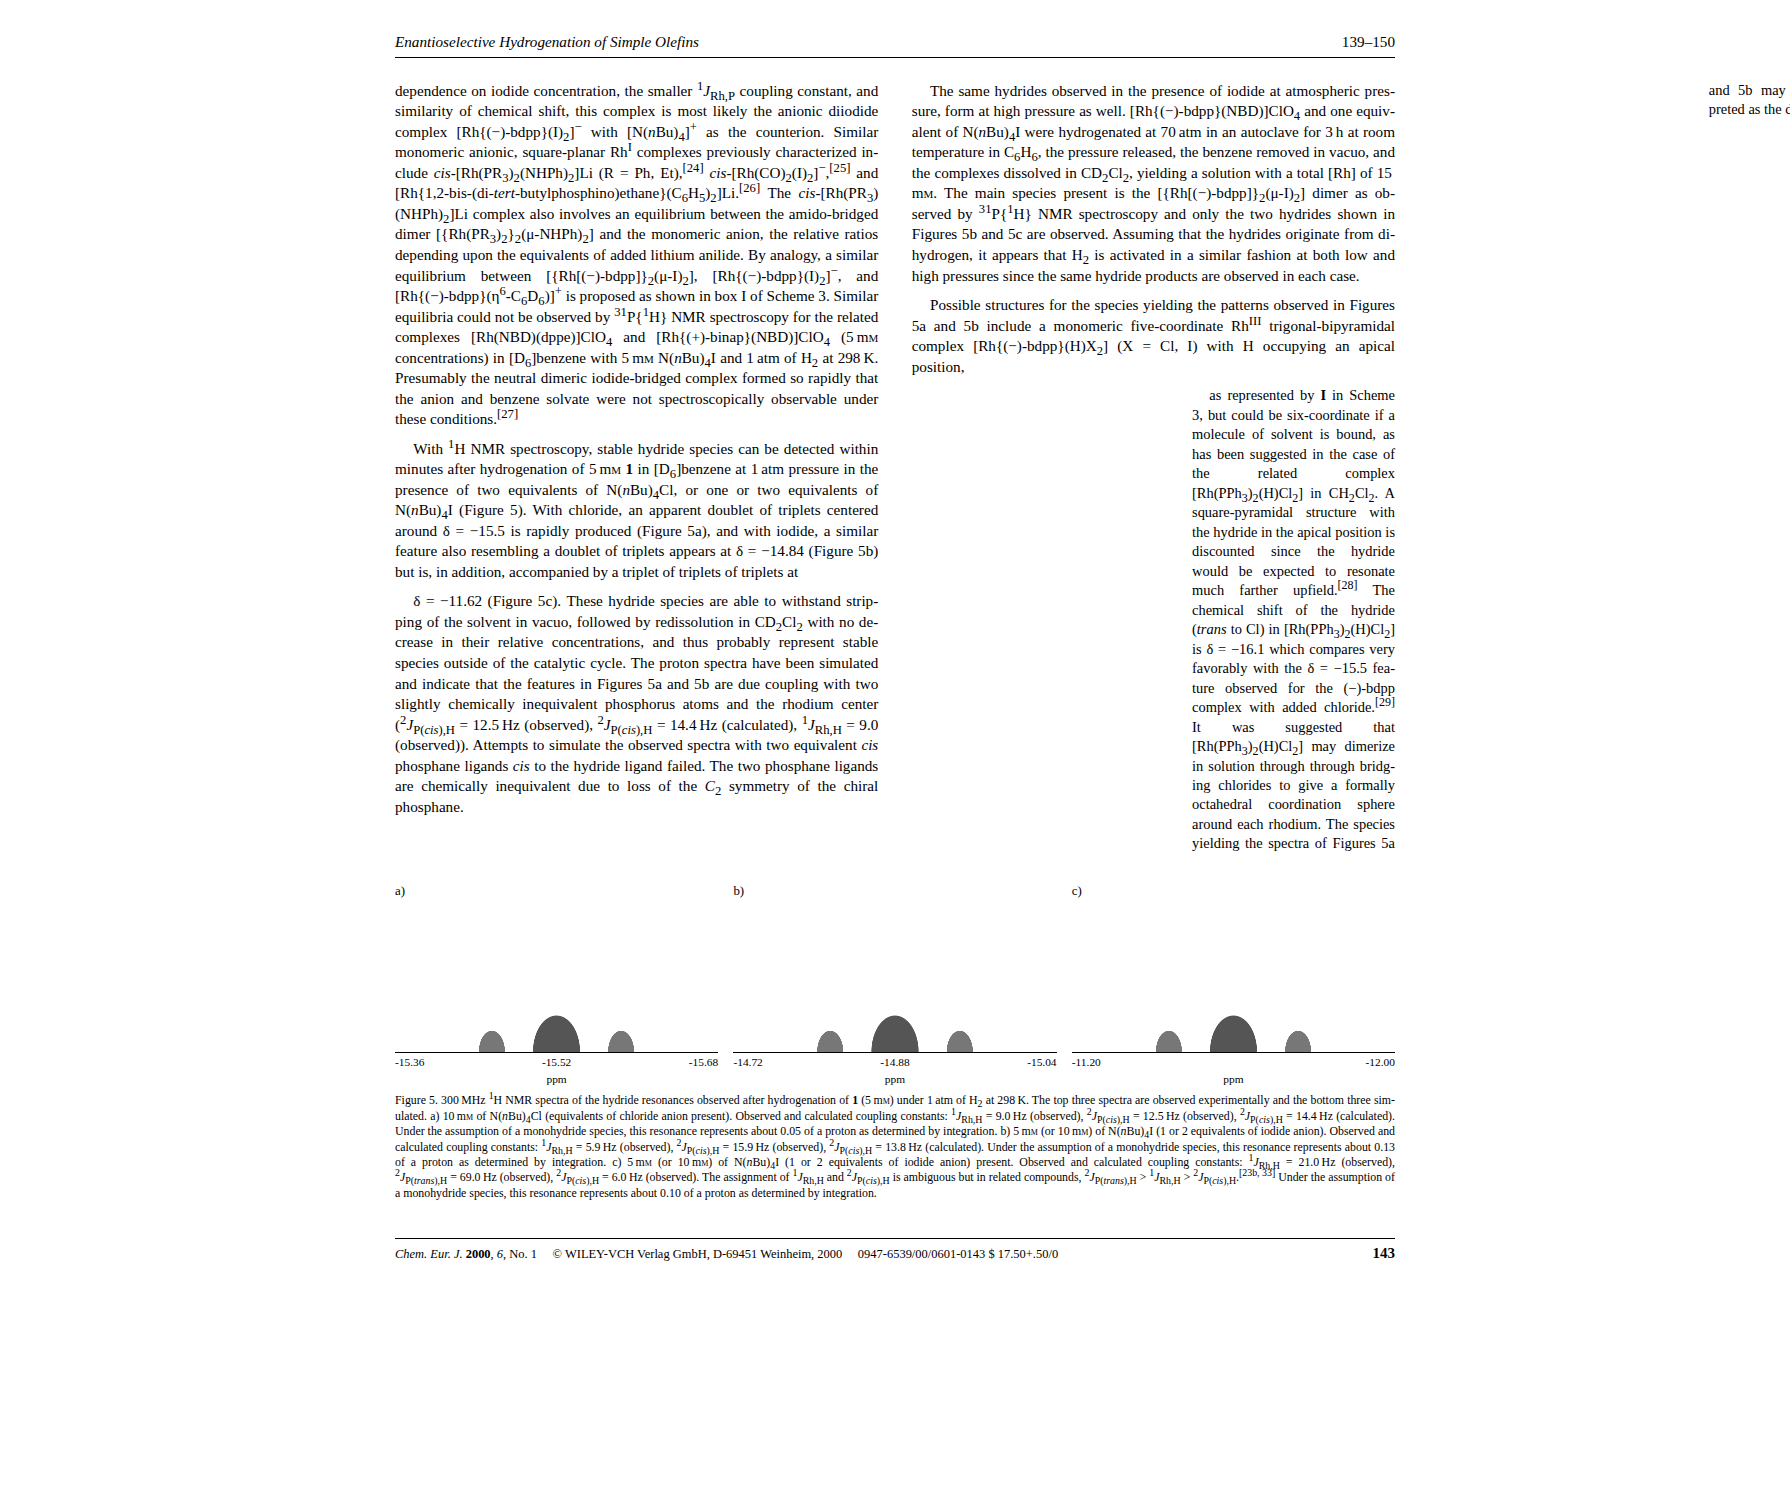Enantioselective Hydrogenation of Simple Olefins 139–150
dependence on iodide concentration, the smaller 1JRh,P coupling constant, and similarity of chemical shift, this complex is most likely the anionic diiodide complex [Rh{(−)-bdpp}(I)2]− with [N(n Bu)4]+ as the counterion. Similar monomeric anionic, square-planar RhI complexes previously characterized include cis-[Rh(PR3)2(NHPh)2]Li (R = Ph, Et),[24] cis-[Rh(CO)2(I)2]−,[25] and [Rh{1,2-bis-(di-tert-butylphosphino)ethane}(C6H5)2]Li.[26] The cis-[Rh(PR3)(NHPh)2]Li complex also involves an equilibrium between the amido-bridged dimer [{Rh(PR3)2}2(μ-NHPh)2] and the monomeric anion, the relative ratios depending upon the equivalents of added lithium anilide. By analogy, a similar equilibrium between [{Rh[(−)-bdpp]}2(μ-I)2], [Rh{(−)-bdpp}(I)2]−, and [Rh{(−)-bdpp}(η6-C6D6)]+ is proposed as shown in box I of Scheme 3. Similar equilibria could not be observed by 31P{1H} NMR spectroscopy for the related complexes [Rh(NBD)(dppe)]ClO4 and [Rh{(+)-binap}(NBD)]ClO4 (5 mm concentrations) in [D6]benzene with 5 mm N(n Bu)4I and 1 atm of H2 at 298 K. Presumably the neutral dimeric iodide-bridged complex formed so rapidly that the anion and benzene solvate were not spectroscopically observable under these conditions.[27]
With 1H NMR spectroscopy, stable hydride species can be detected within minutes after hydrogenation of 5 mm 1 in [D6]benzene at 1 atm pressure in the presence of two equivalents of N(n Bu)4Cl, or one or two equivalents of N(n Bu)4I (Figure 5). With chloride, an apparent doublet of triplets centered around δ = −15.5 is rapidly produced (Figure 5a), and with iodide, a similar feature also resembling a doublet of triplets appears at δ = −14.84 (Figure 5b) but is, in addition, accompanied by a triplet of triplets of triplets at
δ = −11.62 (Figure 5c). These hydride species are able to withstand stripping of the solvent in vacuo, followed by redissolution in CD2Cl2 with no decrease in their relative concentrations, and thus probably represent stable species outside of the catalytic cycle. The proton spectra have been simulated and indicate that the features in Figures 5a and 5b are due coupling with two slightly chemically inequivalent phosphorus atoms and the rhodium center (2JP(cis),H = 12.5 Hz (observed), 2JP(cis),H = 14.4 Hz (calculated), 1JRh,H = 9.0 (observed)). Attempts to simulate the observed spectra with two equivalent cis phosphane ligands cis to the hydride ligand failed. The two phosphane ligands are chemically inequivalent due to loss of the C2 symmetry of the chiral phosphane.
The same hydrides observed in the presence of iodide at atmospheric pressure, form at high pressure as well. [Rh{(−)-bdpp}(NBD)]ClO4 and one equivalent of N(n Bu)4I were hydrogenated at 70 atm in an autoclave for 3 h at room temperature in C6H6, the pressure released, the benzene removed in vacuo, and the complexes dissolved in CD2Cl2, yielding a solution with a total [Rh] of 15 mm. The main species present is the [{Rh[(−)-bdpp]}2(μ-I)2] dimer as observed by 31P{1H} NMR spectroscopy and only the two hydrides shown in Figures 5b and 5c are observed. Assuming that the hydrides originate from dihydrogen, it appears that H2 is activated in a similar fashion at both low and high pressures since the same hydride products are observed in each case.
Possible structures for the species yielding the patterns observed in Figures 5a and 5b include a monomeric five-coordinate RhIII trigonal-bipyramidal complex [Rh{(−)-bdpp}(H)X2] (X = Cl, I) with H occupying an apical position,
as represented by I in Scheme 3, but could be six-coordinate if a molecule of solvent is bound, as has been suggested in the case of the related complex [Rh(PPh3)2(H)Cl2] in CH2Cl2. A square-pyramidal structure with the hydride in the apical position is discounted since the hydride would be expected to resonate much farther upfield.[28] The chemical shift of the hydride (trans to Cl) in [Rh(PPh3)2(H)Cl2] is δ = −16.1 which compares very favorably with the δ = −15.5 feature observed for the (−)-bdpp complex with added chloride.[29] It was suggested that [Rh(PPh3)2(H)Cl2] may dimerize in solution through through bridging chlorides to give a formally octahedral coordination sphere around each rhodium. The species yielding the spectra of Figures 5a and 5b may thus be best interpreted as the dimeric
a)
-15.36-15.52-15.68
ppm
b)
-14.72-14.88-15.04
ppm
c)
-11.20-12.00
ppm
Figure 5. 300 MHz 1H NMR spectra of the hydride resonances observed after hydrogenation of 1 (5 mm) under 1 atm of H2 at 298 K. The top three spectra are observed experimentally and the bottom three simulated. a) 10 mm of N(n Bu)4Cl (equivalents of chloride anion present). Observed and calculated coupling constants: 1JRh,H = 9.0 Hz (observed), 2JP(cis),H = 12.5 Hz (observed), 2JP(cis),H = 14.4 Hz (calculated). Under the assumption of a monohydride species, this resonance represents about 0.05 of a proton as determined by integration. b) 5 mm (or 10 mm) of N(n Bu)4I (1 or 2 equivalents of iodide anion). Observed and calculated coupling constants: 1JRh,H = 5.9 Hz (observed), 2JP(cis),H = 15.9 Hz (observed), 2JP(cis),H = 13.8 Hz (calculated). Under the assumption of a monohydride species, this resonance represents about 0.13 of a proton as determined by integration. c) 5 mm (or 10 mm) of N(n Bu)4I (1 or 2 equivalents of iodide anion) present. Observed and calculated coupling constants: 1JRh,H = 21.0 Hz (observed), 2JP(trans),H = 69.0 Hz (observed), 2JP(cis),H = 6.0 Hz (observed). The assignment of 1JRh,H and 2JP(cis),H is ambiguous but in related compounds, 2JP(trans),H > 1JRh,H > 2JP(cis),H.[23b, 33] Under the assumption of a monohydride species, this resonance represents about 0.10 of a proton as determined by integration.
Chem. Eur. J. 2000, 6, No. 1 © WILEY-VCH Verlag GmbH, D-69451 Weinheim, 2000 0947-6539/00/0601-0143 $ 17.50+.50/0 143